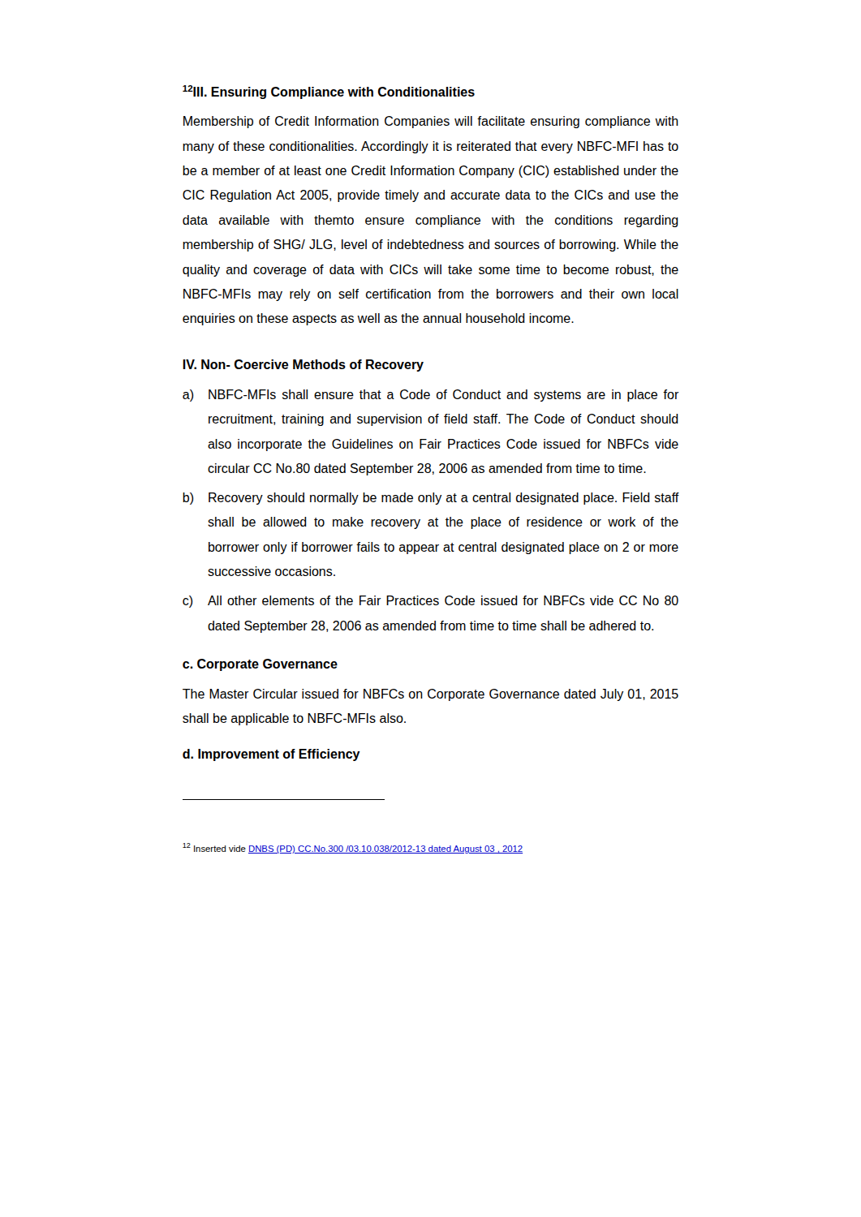12 III. Ensuring Compliance with Conditionalities
Membership of Credit Information Companies will facilitate ensuring compliance with many of these conditionalities. Accordingly it is reiterated that every NBFC-MFI has to be a member of at least one Credit Information Company (CIC) established under the CIC Regulation Act 2005, provide timely and accurate data to the CICs and use the data available with themto ensure compliance with the conditions regarding membership of SHG/ JLG, level of indebtedness and sources of borrowing. While the quality and coverage of data with CICs will take some time to become robust, the NBFC-MFIs may rely on self certification from the borrowers and their own local enquiries on these aspects as well as the annual household income.
IV. Non- Coercive Methods of Recovery
a) NBFC-MFIs shall ensure that a Code of Conduct and systems are in place for recruitment, training and supervision of field staff. The Code of Conduct should also incorporate the Guidelines on Fair Practices Code issued for NBFCs vide circular CC No.80 dated September 28, 2006 as amended from time to time.
b) Recovery should normally be made only at a central designated place. Field staff shall be allowed to make recovery at the place of residence or work of the borrower only if borrower fails to appear at central designated place on 2 or more successive occasions.
c) All other elements of the Fair Practices Code issued for NBFCs vide CC No 80 dated September 28, 2006 as amended from time to time shall be adhered to.
c. Corporate Governance
The Master Circular issued for NBFCs on Corporate Governance dated July 01, 2015 shall be applicable to NBFC-MFIs also.
d. Improvement of Efficiency
12 Inserted vide DNBS (PD) CC.No.300 /03.10.038/2012-13 dated August 03 , 2012